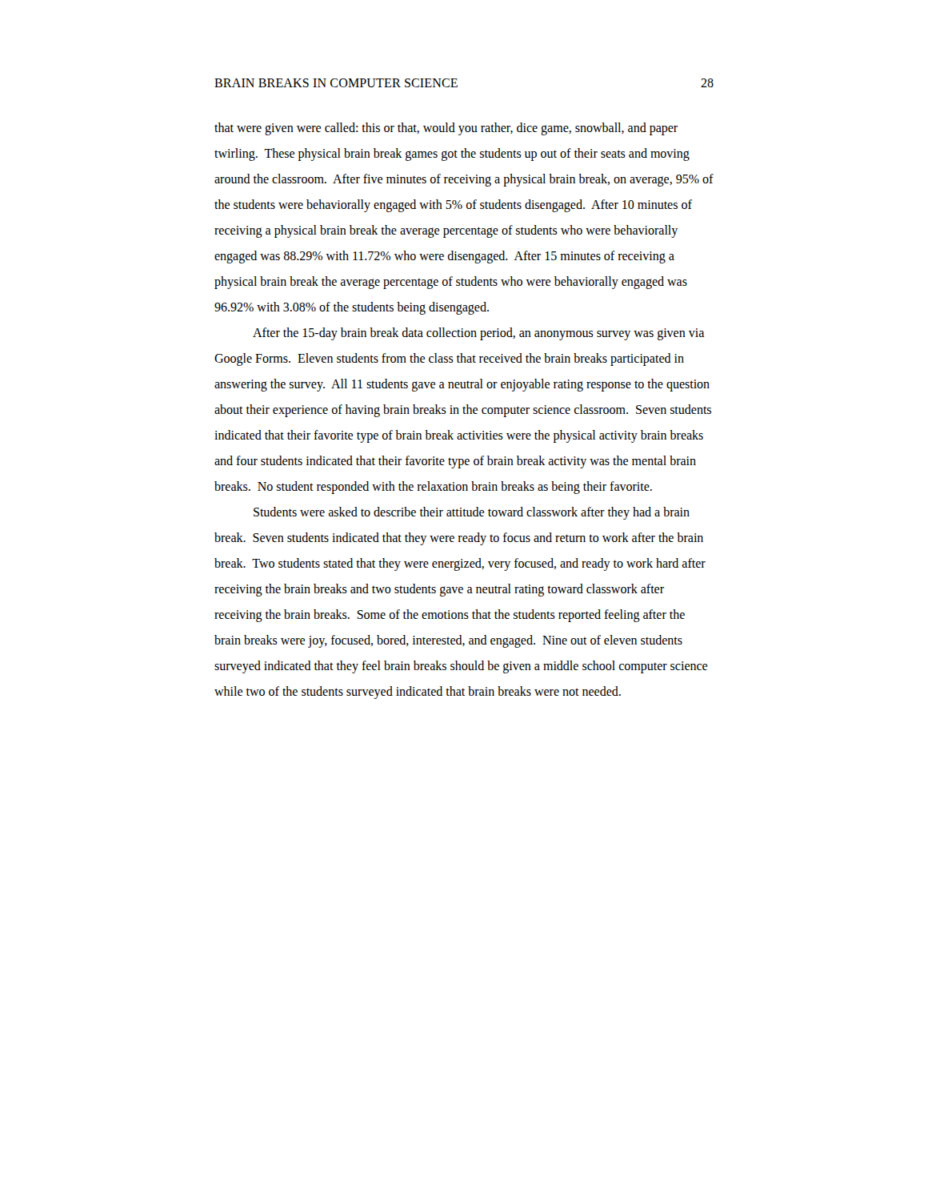Brain Breaks in Computer Science 28
that were given were called: this or that, would you rather, dice game, snowball, and paper twirling. These physical brain break games got the students up out of their seats and moving around the classroom. After five minutes of receiving a physical brain break, on average, 95% of the students were behaviorally engaged with 5% of students disengaged. After 10 minutes of receiving a physical brain break the average percentage of students who were behaviorally engaged was 88.29% with 11.72% who were disengaged. After 15 minutes of receiving a physical brain break the average percentage of students who were behaviorally engaged was 96.92% with 3.08% of the students being disengaged.
After the 15-day brain break data collection period, an anonymous survey was given via Google Forms. Eleven students from the class that received the brain breaks participated in answering the survey. All 11 students gave a neutral or enjoyable rating response to the question about their experience of having brain breaks in the computer science classroom. Seven students indicated that their favorite type of brain break activities were the physical activity brain breaks and four students indicated that their favorite type of brain break activity was the mental brain breaks. No student responded with the relaxation brain breaks as being their favorite.
Students were asked to describe their attitude toward classwork after they had a brain break. Seven students indicated that they were ready to focus and return to work after the brain break. Two students stated that they were energized, very focused, and ready to work hard after receiving the brain breaks and two students gave a neutral rating toward classwork after receiving the brain breaks. Some of the emotions that the students reported feeling after the brain breaks were joy, focused, bored, interested, and engaged. Nine out of eleven students surveyed indicated that they feel brain breaks should be given a middle school computer science while two of the students surveyed indicated that brain breaks were not needed.